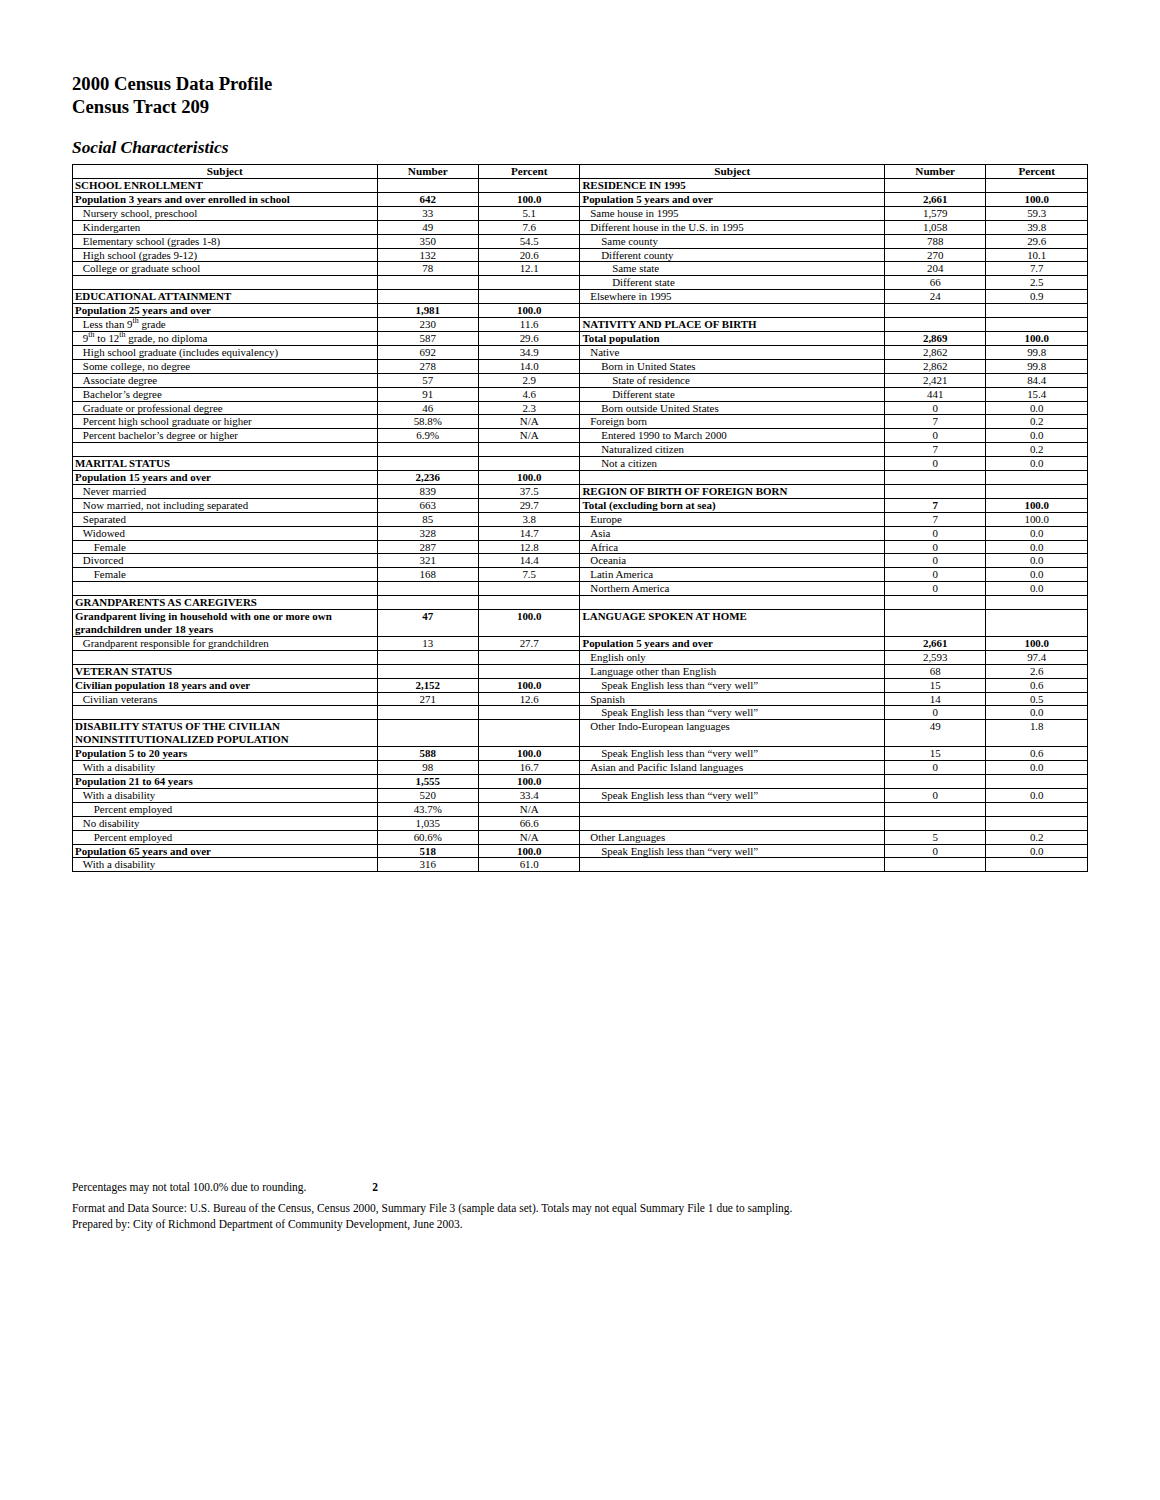2000 Census Data ProfileCensus Tract 209
Social Characteristics
| Subject | Number | Percent | Subject | Number | Percent |
| --- | --- | --- | --- | --- | --- |
| School Enrollment | | | Residence in 1995 | | |
| Population 3 years and over enrolled in school | 642 | 100.0 | Population 5 years and over | 2,661 | 100.0 |
| Nursery school, preschool | 33 | 5.1 | Same house in 1995 | 1,579 | 59.3 |
| Kindergarten | 49 | 7.6 | Different house in the U.S. in 1995 | 1,058 | 39.8 |
| Elementary school (grades 1-8) | 350 | 54.5 | Same county | 788 | 29.6 |
| High school (grades 9-12) | 132 | 20.6 | Different county | 270 | 10.1 |
| College or graduate school | 78 | 12.1 | Same state | 204 | 7.7 |
| | | | Different state | 66 | 2.5 |
| Educational Attainment | | | Elsewhere in 1995 | 24 | 0.9 |
| Population 25 years and over | 1,981 | 100.0 | | | |
| Less than 9 th grade | 230 | 11.6 | Nativity and Place of Birth | | |
| 9 th to 12 th grade, no diploma | 587 | 29.6 | Total population | 2,869 | 100.0 |
| High school graduate (includes equivalency) | 692 | 34.9 | Native | 2,862 | 99.8 |
| Some college, no degree | 278 | 14.0 | Born in United States | 2,862 | 99.8 |
| Associate degree | 57 | 2.9 | State of residence | 2,421 | 84.4 |
| Bachelor’s degree | 91 | 4.6 | Different state | 441 | 15.4 |
| Graduate or professional degree | 46 | 2.3 | Born outside United States | 0 | 0.0 |
| Percent high school graduate or higher | 58.8% | N/A | Foreign born | 7 | 0.2 |
| Percent bachelor’s degree or higher | 6.9% | N/A | Entered 1990 to March 2000 | 0 | 0.0 |
| | | | Naturalized citizen | 7 | 0.2 |
| Marital Status | | | Not a citizen | 0 | 0.0 |
| Population 15 years and over | 2,236 | 100.0 | | | |
| Never married | 839 | 37.5 | Region of Birth of Foreign Born | | |
| Now married, not including separated | 663 | 29.7 | Total (excluding born at sea) | 7 | 100.0 |
| Separated | 85 | 3.8 | Europe | 7 | 100.0 |
| Widowed | 328 | 14.7 | Asia | 0 | 0.0 |
| Female | 287 | 12.8 | Africa | 0 | 0.0 |
| Divorced | 321 | 14.4 | Oceania | 0 | 0.0 |
| Female | 168 | 7.5 | Latin America | 0 | 0.0 |
| | | | Northern America | 0 | 0.0 |
| Grandparents as Caregivers | | | | | |
| Grandparent living in household with one or more own grandchildren under 18 years | 47 | 100.0 | Language Spoken at Home | | |
| Grandparent responsible for grandchildren | 13 | 27.7 | Population 5 years and over | 2,661 | 100.0 |
| | | | English only | 2,593 | 97.4 |
| Veteran Status | | | Language other than English | 68 | 2.6 |
| Civilian population 18 years and over | 2,152 | 100.0 | Speak English less than “very well” | 15 | 0.6 |
| Civilian veterans | 271 | 12.6 | Spanish | 14 | 0.5 |
| | | | Speak English less than “very well” | 0 | 0.0 |
| Disability Status of the Civilian Noninstitutionalized Population | | | Other Indo-European languages | 49 | 1.8 |
| Population 5 to 20 years | 588 | 100.0 | Speak English less than “very well” | 15 | 0.6 |
| With a disability | 98 | 16.7 | Asian and Pacific Island languages | 0 | 0.0 |
| Population 21 to 64 years | 1,555 | 100.0 | | | |
| With a disability | 520 | 33.4 | Speak English less than “very well” | 0 | 0.0 |
| Percent employed | 43.7% | N/A | | | |
| No disability | 1,035 | 66.6 | | | |
| Percent employed | 60.6% | N/A | Other Languages | 5 | 0.2 |
| Population 65 years and over | 518 | 100.0 | Speak English less than “very well” | 0 | 0.0 |
| With a disability | 316 | 61.0 | | | |
Percentages may not total 100.0% due to rounding. 2
Format and Data Source: U.S. Bureau of the Census, Census 2000, Summary File 3 (sample data set). Totals may not equal Summary File 1 due to sampling.
Prepared by: City of Richmond Department of Community Development, June 2003.